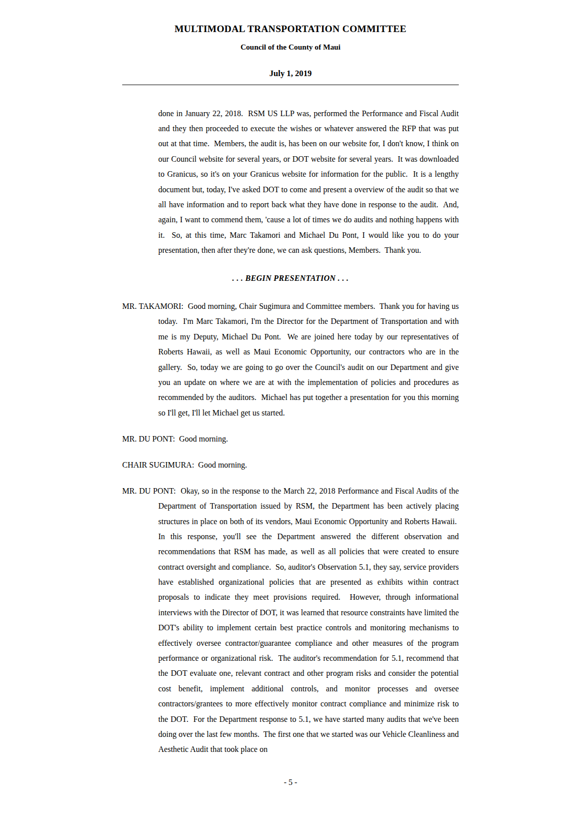MULTIMODAL TRANSPORTATION COMMITTEE
Council of the County of Maui
July 1, 2019
done in January 22, 2018. RSM US LLP was, performed the Performance and Fiscal Audit and they then proceeded to execute the wishes or whatever answered the RFP that was put out at that time. Members, the audit is, has been on our website for, I don't know, I think on our Council website for several years, or DOT website for several years. It was downloaded to Granicus, so it's on your Granicus website for information for the public. It is a lengthy document but, today, I've asked DOT to come and present a overview of the audit so that we all have information and to report back what they have done in response to the audit. And, again, I want to commend them, 'cause a lot of times we do audits and nothing happens with it. So, at this time, Marc Takamori and Michael Du Pont, I would like you to do your presentation, then after they're done, we can ask questions, Members. Thank you.
. . . BEGIN PRESENTATION . . .
MR. TAKAMORI: Good morning, Chair Sugimura and Committee members. Thank you for having us today. I'm Marc Takamori, I'm the Director for the Department of Transportation and with me is my Deputy, Michael Du Pont. We are joined here today by our representatives of Roberts Hawaii, as well as Maui Economic Opportunity, our contractors who are in the gallery. So, today we are going to go over the Council's audit on our Department and give you an update on where we are at with the implementation of policies and procedures as recommended by the auditors. Michael has put together a presentation for you this morning so I'll get, I'll let Michael get us started.
MR. DU PONT: Good morning.
CHAIR SUGIMURA: Good morning.
MR. DU PONT: Okay, so in the response to the March 22, 2018 Performance and Fiscal Audits of the Department of Transportation issued by RSM, the Department has been actively placing structures in place on both of its vendors, Maui Economic Opportunity and Roberts Hawaii. In this response, you'll see the Department answered the different observation and recommendations that RSM has made, as well as all policies that were created to ensure contract oversight and compliance. So, auditor's Observation 5.1, they say, service providers have established organizational policies that are presented as exhibits within contract proposals to indicate they meet provisions required. However, through informational interviews with the Director of DOT, it was learned that resource constraints have limited the DOT's ability to implement certain best practice controls and monitoring mechanisms to effectively oversee contractor/guarantee compliance and other measures of the program performance or organizational risk. The auditor's recommendation for 5.1, recommend that the DOT evaluate one, relevant contract and other program risks and consider the potential cost benefit, implement additional controls, and monitor processes and oversee contractors/grantees to more effectively monitor contract compliance and minimize risk to the DOT. For the Department response to 5.1, we have started many audits that we've been doing over the last few months. The first one that we started was our Vehicle Cleanliness and Aesthetic Audit that took place on
- 5 -